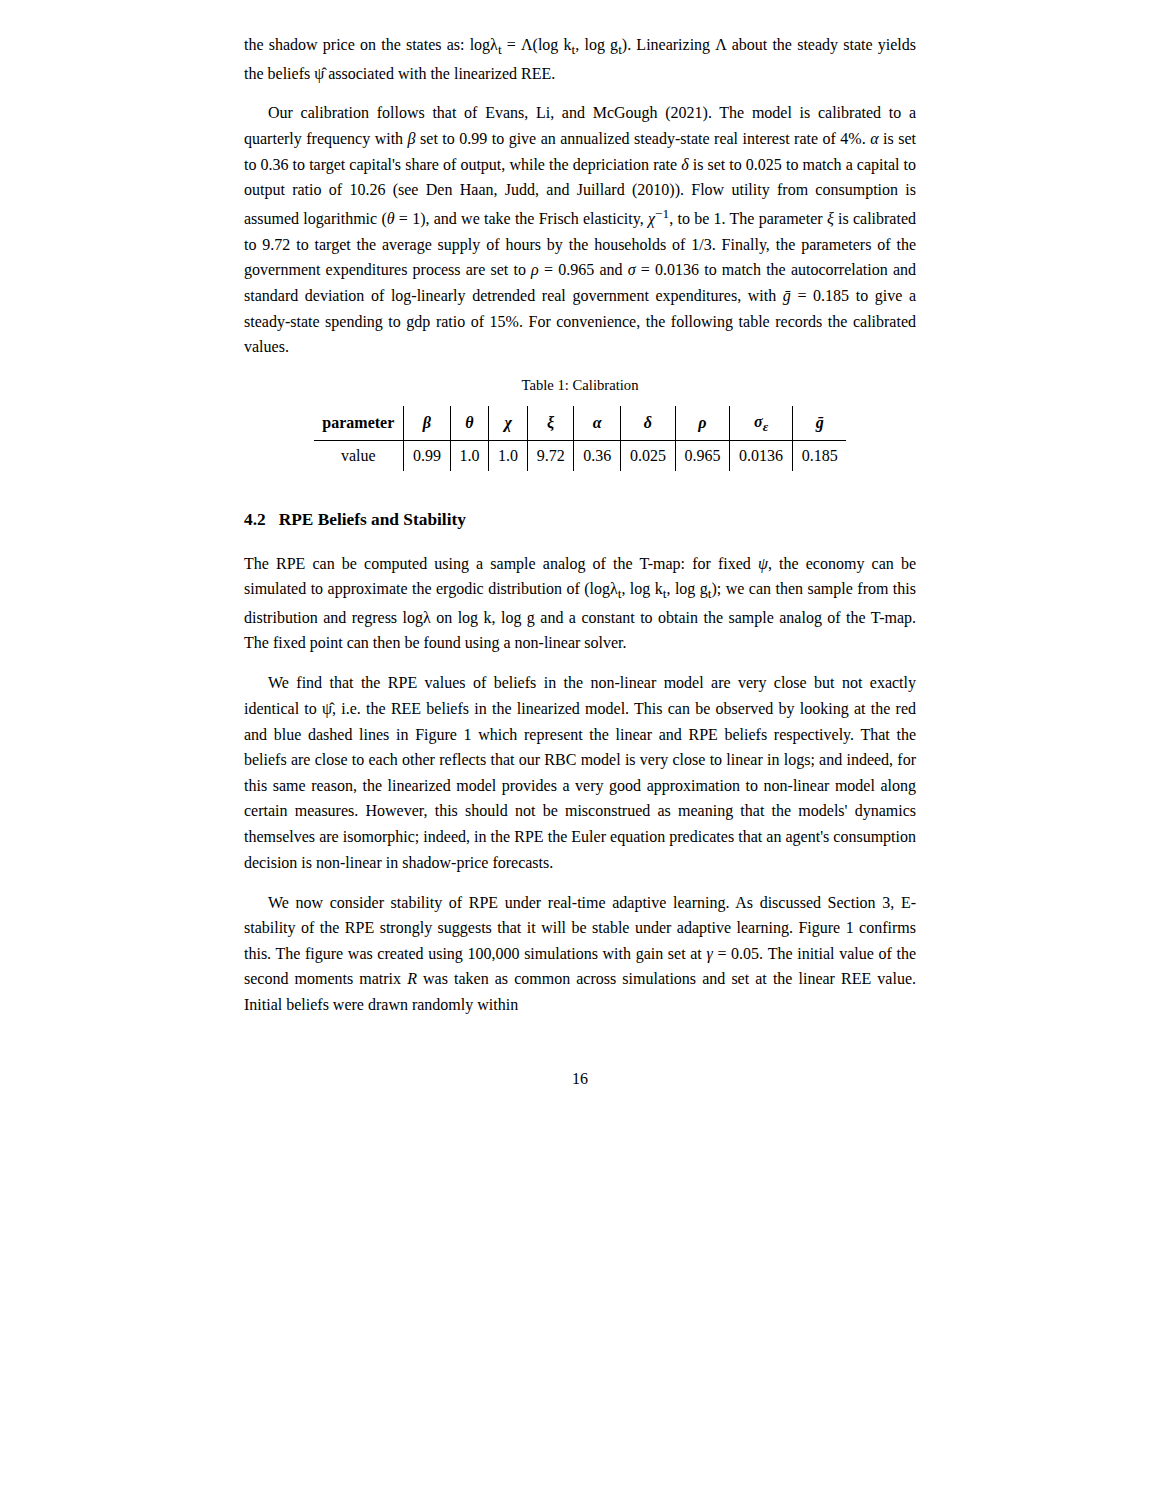the shadow price on the states as: logλt = Λ(log kt, log gt). Linearizing Λ about the steady state yields the beliefs ψ̂ associated with the linearized REE.
Our calibration follows that of Evans, Li, and McGough (2021). The model is calibrated to a quarterly frequency with β set to 0.99 to give an annualized steady-state real interest rate of 4%. α is set to 0.36 to target capital's share of output, while the depriciation rate δ is set to 0.025 to match a capital to output ratio of 10.26 (see Den Haan, Judd, and Juillard (2010)). Flow utility from consumption is assumed logarithmic (θ = 1), and we take the Frisch elasticity, χ−1, to be 1. The parameter ξ is calibrated to 9.72 to target the average supply of hours by the households of 1/3. Finally, the parameters of the government expenditures process are set to ρ = 0.965 and σ = 0.0136 to match the autocorrelation and standard deviation of log-linearly detrended real government expenditures, with ḡ = 0.185 to give a steady-state spending to gdp ratio of 15%. For convenience, the following table records the calibrated values.
Table 1: Calibration
| parameter | β | θ | χ | ξ | α | δ | ρ | σ ε | ḡ |
| --- | --- | --- | --- | --- | --- | --- | --- | --- | --- |
| value | 0.99 | 1.0 | 1.0 | 9.72 | 0.36 | 0.025 | 0.965 | 0.0136 | 0.185 |
4.2 RPE Beliefs and Stability
The RPE can be computed using a sample analog of the T-map: for fixed ψ, the economy can be simulated to approximate the ergodic distribution of (logλt, log kt, log gt); we can then sample from this distribution and regress logλ on log k, log g and a constant to obtain the sample analog of the T-map. The fixed point can then be found using a non-linear solver.
We find that the RPE values of beliefs in the non-linear model are very close but not exactly identical to ψ̂, i.e. the REE beliefs in the linearized model. This can be observed by looking at the red and blue dashed lines in Figure 1 which represent the linear and RPE beliefs respectively. That the beliefs are close to each other reflects that our RBC model is very close to linear in logs; and indeed, for this same reason, the linearized model provides a very good approximation to non-linear model along certain measures. However, this should not be misconstrued as meaning that the models' dynamics themselves are isomorphic; indeed, in the RPE the Euler equation predicates that an agent's consumption decision is non-linear in shadow-price forecasts.
We now consider stability of RPE under real-time adaptive learning. As discussed Section 3, E-stability of the RPE strongly suggests that it will be stable under adaptive learning. Figure 1 confirms this. The figure was created using 100,000 simulations with gain set at γ = 0.05. The initial value of the second moments matrix R was taken as common across simulations and set at the linear REE value. Initial beliefs were drawn randomly within
16